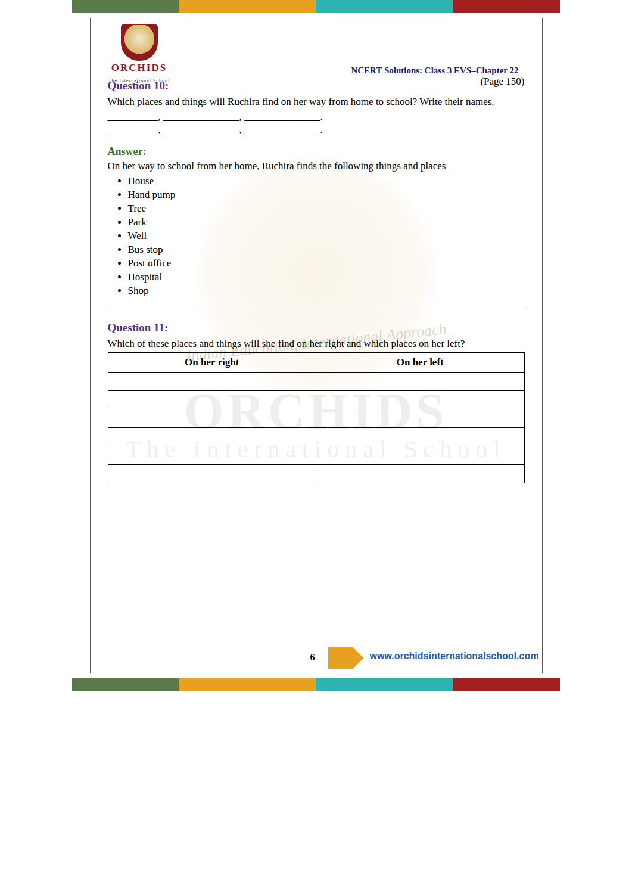Indian Education, International Approach
ORCHIDS
The International School
ORCHIDS
The International School
NCERT Solutions: Class 3 EVS–Chapter 22
Question 10:
(Page 150)
Which places and things will Ruchira find on her way from home to school? Write their names.
__________, _______________, _______________.
__________, _______________, _______________.
Answer:
On her way to school from her home, Ruchira finds the following things and places—
House
Hand pump
Tree
Park
Well
Bus stop
Post office
Hospital
Shop
Question 11:
Which of these places and things will she find on her right and which places on her left?
| On her right | On her left |
| --- | --- |
6
www.orchidsinternationalschool.com